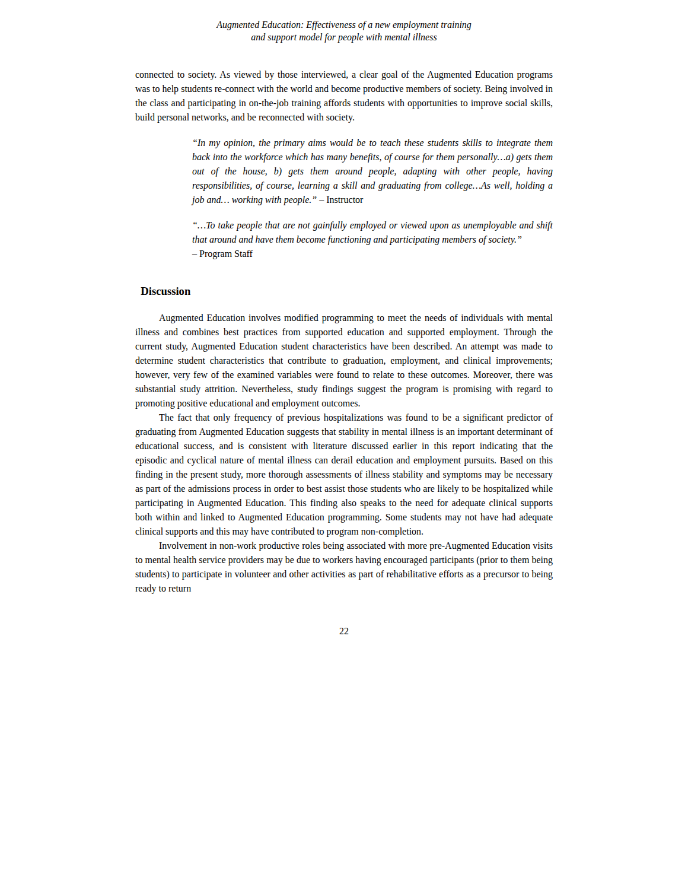Augmented Education: Effectiveness of a new employment training
and support model for people with mental illness
connected to society. As viewed by those interviewed, a clear goal of the Augmented Education programs was to help students re-connect with the world and become productive members of society. Being involved in the class and participating in on-the-job training affords students with opportunities to improve social skills, build personal networks, and be reconnected with society.
“In my opinion, the primary aims would be to teach these students skills to integrate them back into the workforce which has many benefits, of course for them personally…a) gets them out of the house, b) gets them around people, adapting with other people, having responsibilities, of course, learning a skill and graduating from college…As well, holding a job and… working with people.” – Instructor
“…To take people that are not gainfully employed or viewed upon as unemployable and shift that around and have them become functioning and participating members of society.”
– Program Staff
Discussion
Augmented Education involves modified programming to meet the needs of individuals with mental illness and combines best practices from supported education and supported employment. Through the current study, Augmented Education student characteristics have been described. An attempt was made to determine student characteristics that contribute to graduation, employment, and clinical improvements; however, very few of the examined variables were found to relate to these outcomes. Moreover, there was substantial study attrition. Nevertheless, study findings suggest the program is promising with regard to promoting positive educational and employment outcomes.
The fact that only frequency of previous hospitalizations was found to be a significant predictor of graduating from Augmented Education suggests that stability in mental illness is an important determinant of educational success, and is consistent with literature discussed earlier in this report indicating that the episodic and cyclical nature of mental illness can derail education and employment pursuits. Based on this finding in the present study, more thorough assessments of illness stability and symptoms may be necessary as part of the admissions process in order to best assist those students who are likely to be hospitalized while participating in Augmented Education. This finding also speaks to the need for adequate clinical supports both within and linked to Augmented Education programming. Some students may not have had adequate clinical supports and this may have contributed to program non-completion.
Involvement in non-work productive roles being associated with more pre-Augmented Education visits to mental health service providers may be due to workers having encouraged participants (prior to them being students) to participate in volunteer and other activities as part of rehabilitative efforts as a precursor to being ready to return
22